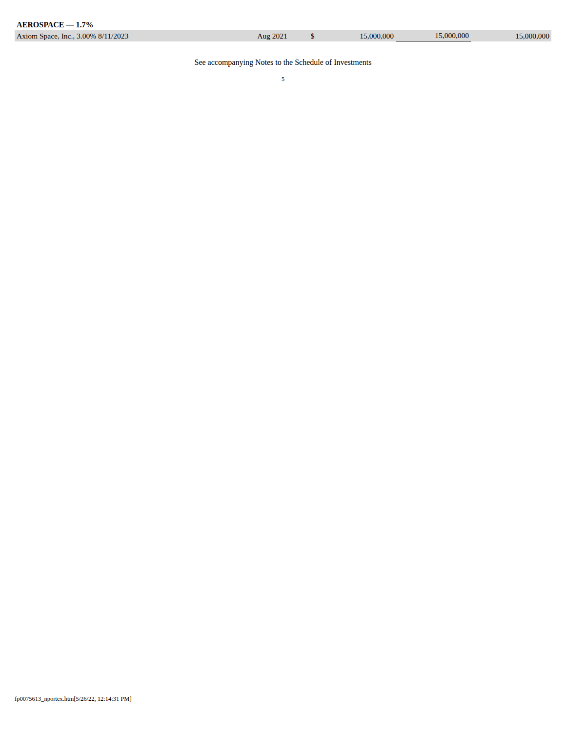| AEROSPACE — 1.7% | | | | | |
| Axiom Space, Inc., 3.00% 8/11/2023 | Aug 2021 | $ | 15,000,000 | 15,000,000 | 15,000,000 |
See accompanying Notes to the Schedule of Investments
5
fp0075613_nportex.htm[5/26/22, 12:14:31 PM]